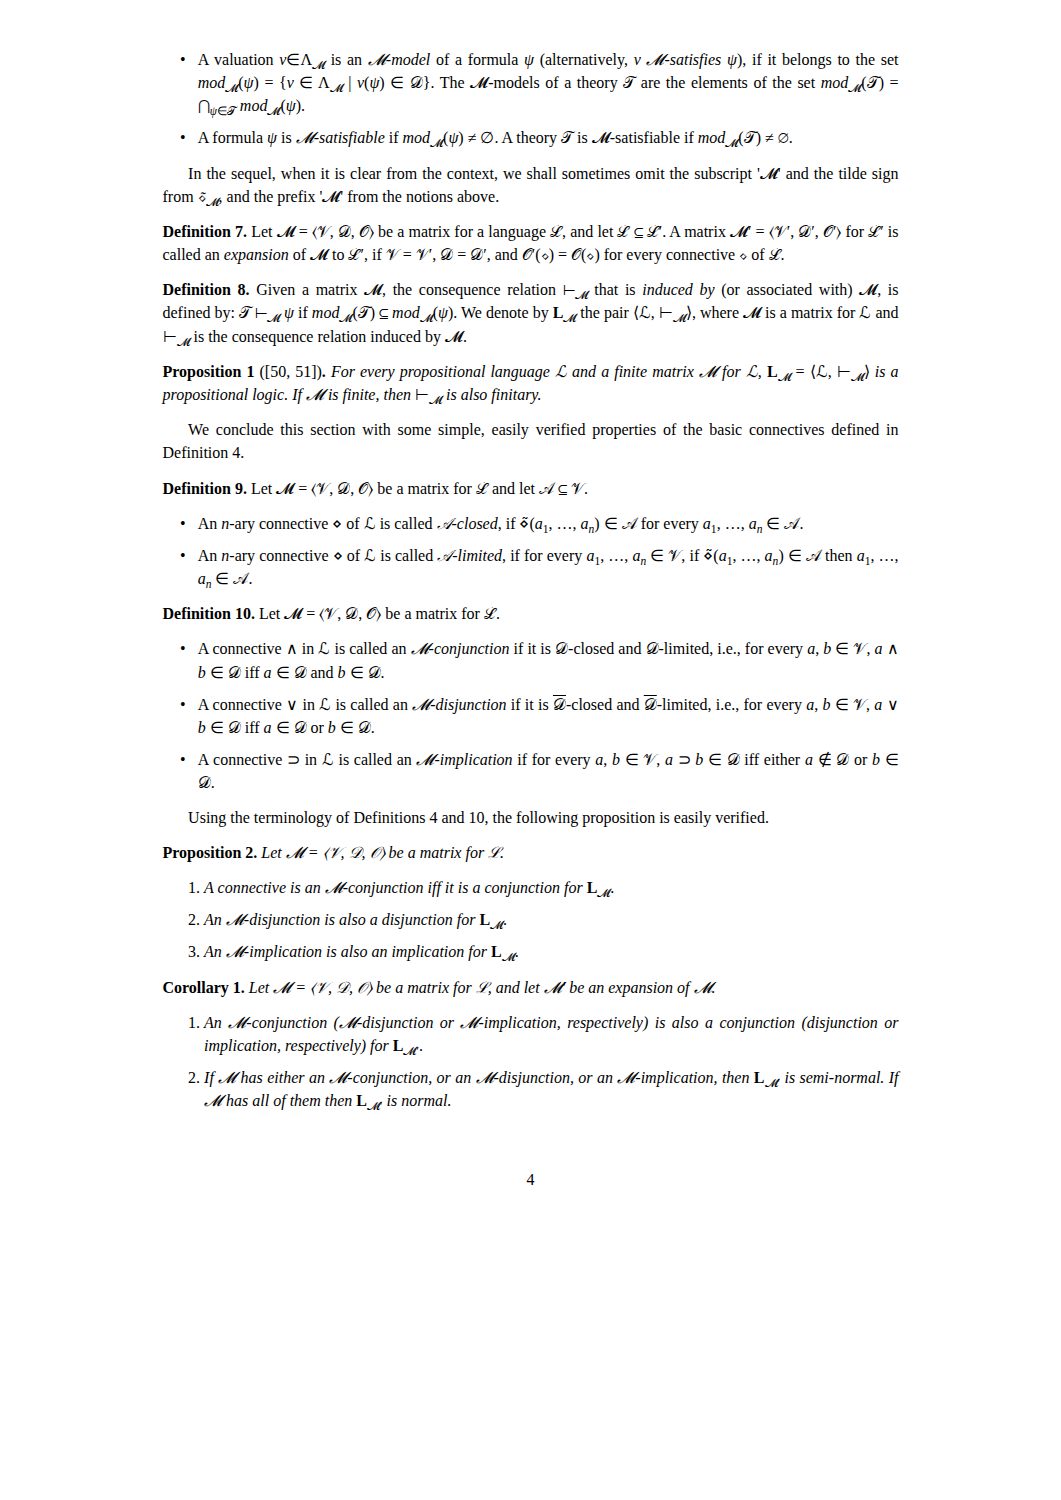A valuation ν∈Λ𝓜 is an 𝓜-model of a formula ψ (alternatively, ν 𝓜-satisfies ψ), if it belongs to the set mod𝓜(ψ) = {ν ∈ Λ𝓜 | ν(ψ) ∈ 𝒟}. The 𝓜-models of a theory 𝒯 are the elements of the set mod𝓜(𝒯) = ⋂ψ∈𝒯 mod𝓜(ψ).
A formula ψ is 𝓜-satisfiable if mod𝓜(ψ) ≠ ∅. A theory 𝒯 is 𝓜-satisfiable if mod𝓜(𝒯) ≠ ∅.
In the sequel, when it is clear from the context, we shall sometimes omit the subscript '𝓜' and the tilde sign from ⋄̃𝓜, and the prefix '𝓜' from the notions above.
Definition 7. Let 𝓜 = ⟨𝒱, 𝒟, 𝒪⟩ be a matrix for a language ℒ, and let ℒ ⊆ ℒ′. A matrix 𝓜′ = ⟨𝒱′, 𝒟′, 𝒪′⟩ for ℒ′ is called an expansion of 𝓜 to ℒ′, if 𝒱 = 𝒱′, 𝒟 = 𝒟′, and 𝒪′(⋄) = 𝒪(⋄) for every connective ⋄ of ℒ.
Definition 8. Given a matrix 𝓜, the consequence relation ⊢𝓜 that is induced by (or associated with) 𝓜, is defined by: 𝒯 ⊢𝓜 ψ if mod𝓜(𝒯) ⊆ mod𝓜(ψ). We denote by L𝓜 the pair ⟨ℒ, ⊢𝓜⟩, where 𝓜 is a matrix for ℒ and ⊢𝓜 is the consequence relation induced by 𝓜.
Proposition 1 ([50, 51]). For every propositional language ℒ and a finite matrix 𝓜 for ℒ, L𝓜 = ⟨ℒ, ⊢𝓜⟩ is a propositional logic. If 𝓜 is finite, then ⊢𝓜 is also finitary.
We conclude this section with some simple, easily verified properties of the basic connectives defined in Definition 4.
Definition 9. Let 𝓜 = ⟨𝒱, 𝒟, 𝒪⟩ be a matrix for ℒ and let 𝒜 ⊆ 𝒱.
An n-ary connective ⋄ of ℒ is called 𝒜-closed, if ⋄̃(a1, …, an) ∈ 𝒜 for every a1, …, an ∈ 𝒜.
An n-ary connective ⋄ of ℒ is called 𝒜-limited, if for every a1, …, an ∈ 𝒱, if ⋄̃(a1, …, an) ∈ 𝒜 then a1, …, an ∈ 𝒜.
Definition 10. Let 𝓜 = ⟨𝒱, 𝒟, 𝒪⟩ be a matrix for ℒ.
A connective ∧ in ℒ is called an 𝓜-conjunction if it is 𝒟-closed and 𝒟-limited, i.e., for every a, b ∈ 𝒱, a ∧ b ∈ 𝒟 iff a ∈ 𝒟 and b ∈ 𝒟.
A connective ∨ in ℒ is called an 𝓜-disjunction if it is 𝒟-closed and 𝒟-limited, i.e., for every a, b ∈ 𝒱, a ∨ b ∈ 𝒟 iff a ∈ 𝒟 or b ∈ 𝒟.
A connective ⊃ in ℒ is called an 𝓜-implication if for every a, b ∈ 𝒱, a ⊃ b ∈ 𝒟 iff either a ∉ 𝒟 or b ∈ 𝒟.
Using the terminology of Definitions 4 and 10, the following proposition is easily verified.
Proposition 2. Let 𝓜 = ⟨𝒱, 𝒟, 𝒪⟩ be a matrix for ℒ.
A connective is an 𝓜-conjunction iff it is a conjunction for L𝓜.
An 𝓜-disjunction is also a disjunction for L𝓜.
An 𝓜-implication is also an implication for L𝓜.
Corollary 1. Let 𝓜 = ⟨𝒱, 𝒟, 𝒪⟩ be a matrix for ℒ, and let 𝓜′ be an expansion of 𝓜.
An 𝓜-conjunction (𝓜-disjunction or 𝓜-implication, respectively) is also a conjunction (disjunction or implication, respectively) for L𝓜′.
If 𝓜 has either an 𝓜-conjunction, or an 𝓜-disjunction, or an 𝓜-implication, then L𝓜′ is semi-normal. If 𝓜 has all of them then L𝓜′ is normal.
4